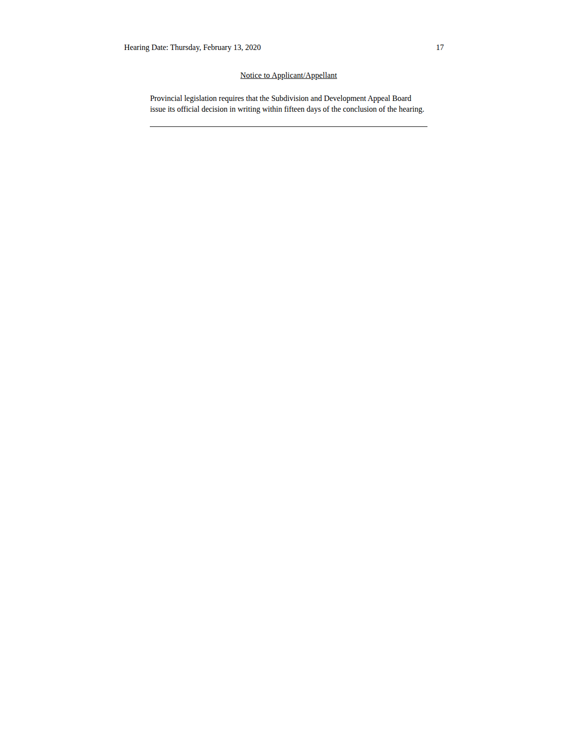Hearing Date: Thursday, February 13, 2020
17
Notice to Applicant/Appellant
Provincial legislation requires that the Subdivision and Development Appeal Board issue its official decision in writing within fifteen days of the conclusion of the hearing.